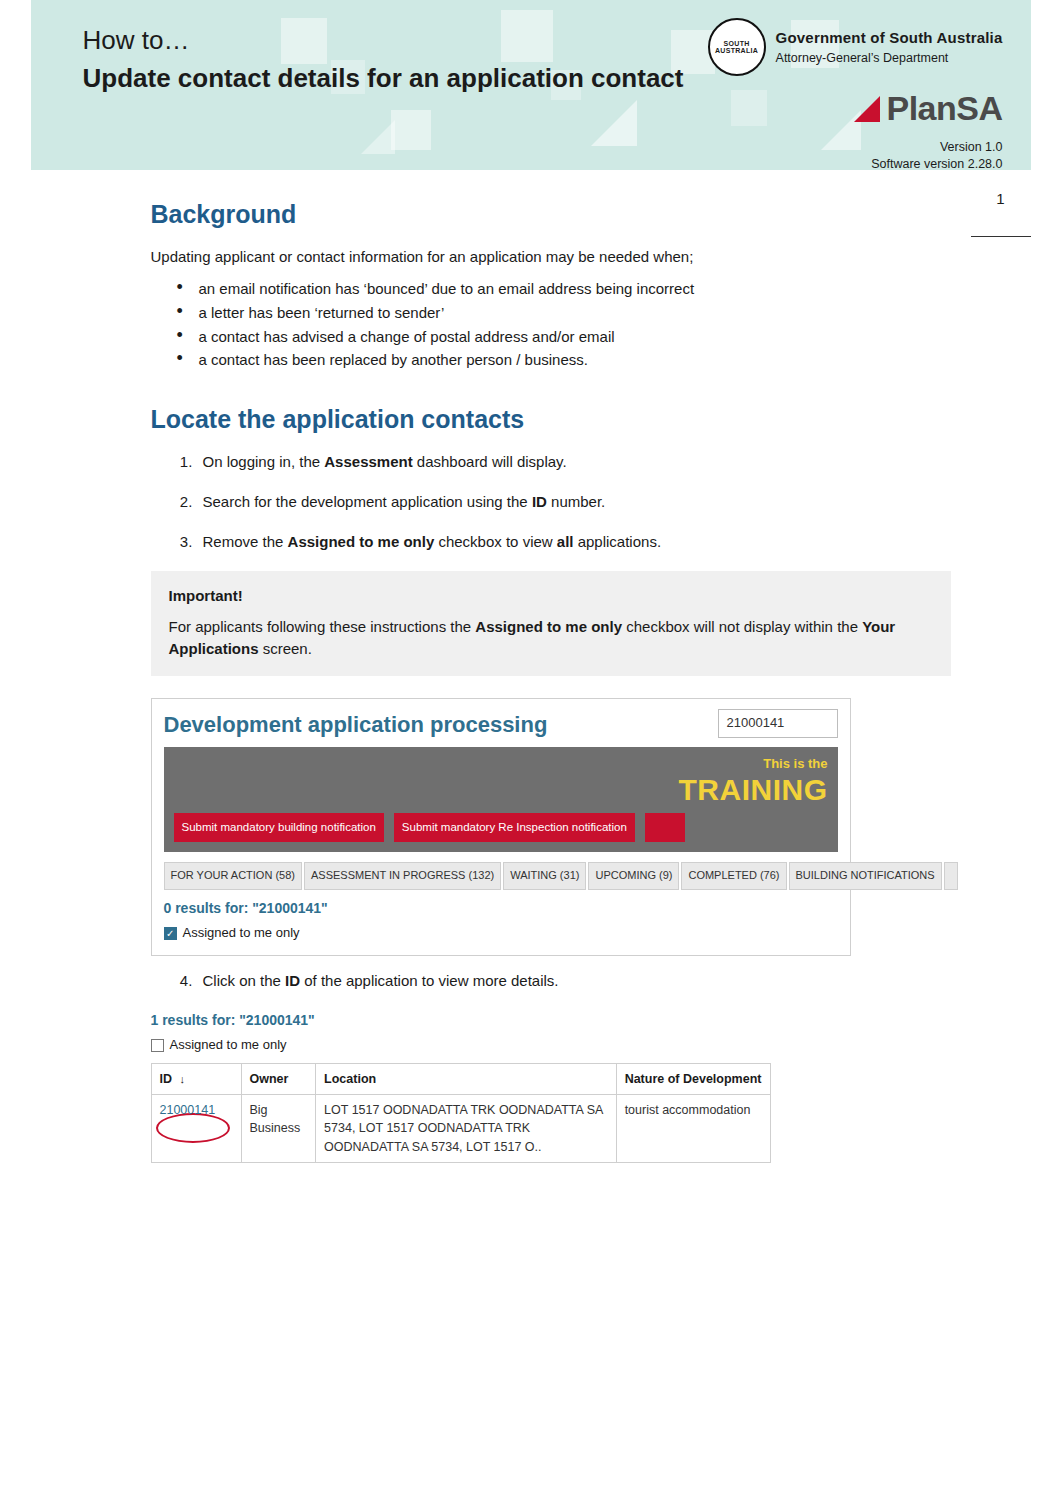How to…
Update contact details for an application contact
SOUTH
AUSTRALIA
Government of South Australia
Attorney-General’s Department
PlanSA
Version 1.0
Software version 2.28.0
1
Background
Updating applicant or contact information for an application may be needed when;
an email notification has ‘bounced’ due to an email address being incorrect
a letter has been ‘returned to sender’
a contact has advised a change of postal address and/or email
a contact has been replaced by another person / business.
Locate the application contacts
On logging in, the Assessment dashboard will display.
Search for the development application using the ID number.
Remove the Assigned to me only checkbox to view all applications.
Important!
For applicants following these instructions the Assigned to me only checkbox will not display within the Your Applications screen.
Development application processing
21000141
This is the
TRAINING
Submit mandatory building notification
Submit mandatory Re Inspection notification
FOR YOUR ACTION (58)
ASSESSMENT IN PROGRESS (132)
WAITING (31)
UPCOMING (9)
COMPLETED (76)
BUILDING NOTIFICATIONS
0 results for: "21000141"
✓ Assigned to me only
Click on the ID of the application to view more details.
1 results for: "21000141"
Assigned to me only
| ID ↓ | Owner | Location | Nature of Development |
| --- | --- | --- | --- |
| 21000141 | Big Business | LOT 1517 OODNADATTA TRK OODNADATTA SA 5734, LOT 1517 OODNADATTA TRK OODNADATTA SA 5734, LOT 1517 O.. | tourist accommodation |